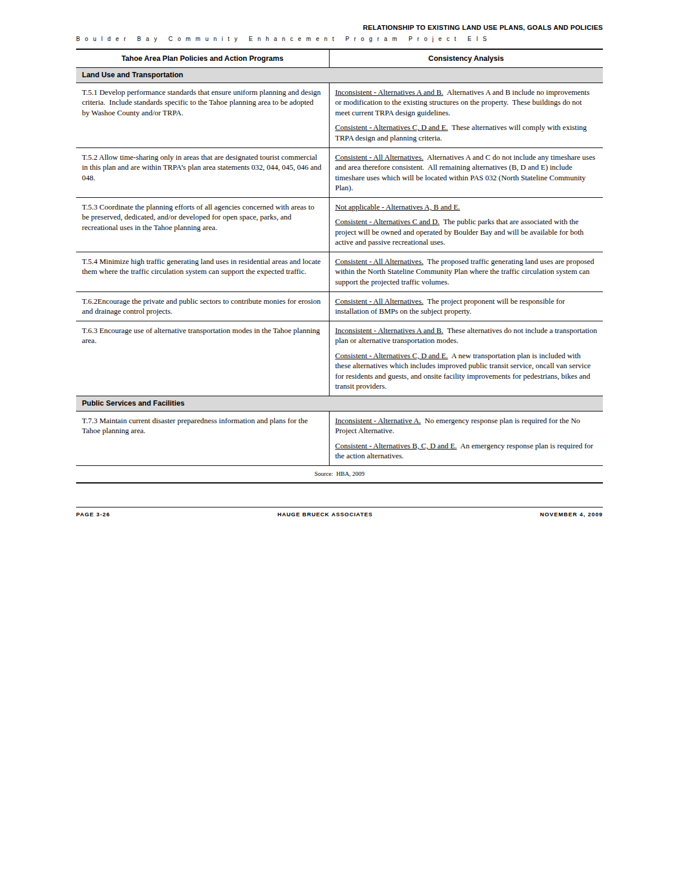RELATIONSHIP TO EXISTING LAND USE PLANS, GOALS AND POLICIES
B o u l d e r B a y C o m m u n i t y E n h a n c e m e n t P r o g r a m P r o j e c t E I S
| Tahoe Area Plan Policies and Action Programs | Consistency Analysis |
| --- | --- |
| Land Use and Transportation |
| T.5.1 Develop performance standards that ensure uniform planning and design criteria. Include standards specific to the Tahoe planning area to be adopted by Washoe County and/or TRPA. | Inconsistent - Alternatives A and B. Alternatives A and B include no improvements or modification to the existing structures on the property. These buildings do not meet current TRPA design guidelines. Consistent - Alternatives C, D and E. These alternatives will comply with existing TRPA design and planning criteria. |
| T.5.2 Allow time-sharing only in areas that are designated tourist commercial in this plan and are within TRPA’s plan area statements 032, 044, 045, 046 and 048. | Consistent - All Alternatives. Alternatives A and C do not include any timeshare uses and area therefore consistent. All remaining alternatives (B, D and E) include timeshare uses which will be located within PAS 032 (North Stateline Community Plan). |
| T.5.3 Coordinate the planning efforts of all agencies concerned with areas to be preserved, dedicated, and/or developed for open space, parks, and recreational uses in the Tahoe planning area. | Not applicable - Alternatives A, B and E. Consistent - Alternatives C and D. The public parks that are associated with the project will be owned and operated by Boulder Bay and will be available for both active and passive recreational uses. |
| T.5.4 Minimize high traffic generating land uses in residential areas and locate them where the traffic circulation system can support the expected traffic. | Consistent - All Alternatives. The proposed traffic generating land uses are proposed within the North Stateline Community Plan where the traffic circulation system can support the projected traffic volumes. |
| T.6.2Encourage the private and public sectors to contribute monies for erosion and drainage control projects. | Consistent - All Alternatives. The project proponent will be responsible for installation of BMPs on the subject property. |
| T.6.3 Encourage use of alternative transportation modes in the Tahoe planning area. | Inconsistent - Alternatives A and B. These alternatives do not include a transportation plan or alternative transportation modes. Consistent - Alternatives C, D and E. A new transportation plan is included with these alternatives which includes improved public transit service, oncall van service for residents and guests, and onsite facility improvements for pedestrians, bikes and transit providers. |
| Public Services and Facilities |
| T.7.3 Maintain current disaster preparedness information and plans for the Tahoe planning area. | Inconsistent - Alternative A. No emergency response plan is required for the No Project Alternative. Consistent - Alternatives B, C, D and E. An emergency response plan is required for the action alternatives. |
| Source: HBA, 2009 |
PAGE 3-26
HAUGE BRUECK ASSOCIATES
NOVEMBER 4, 2009